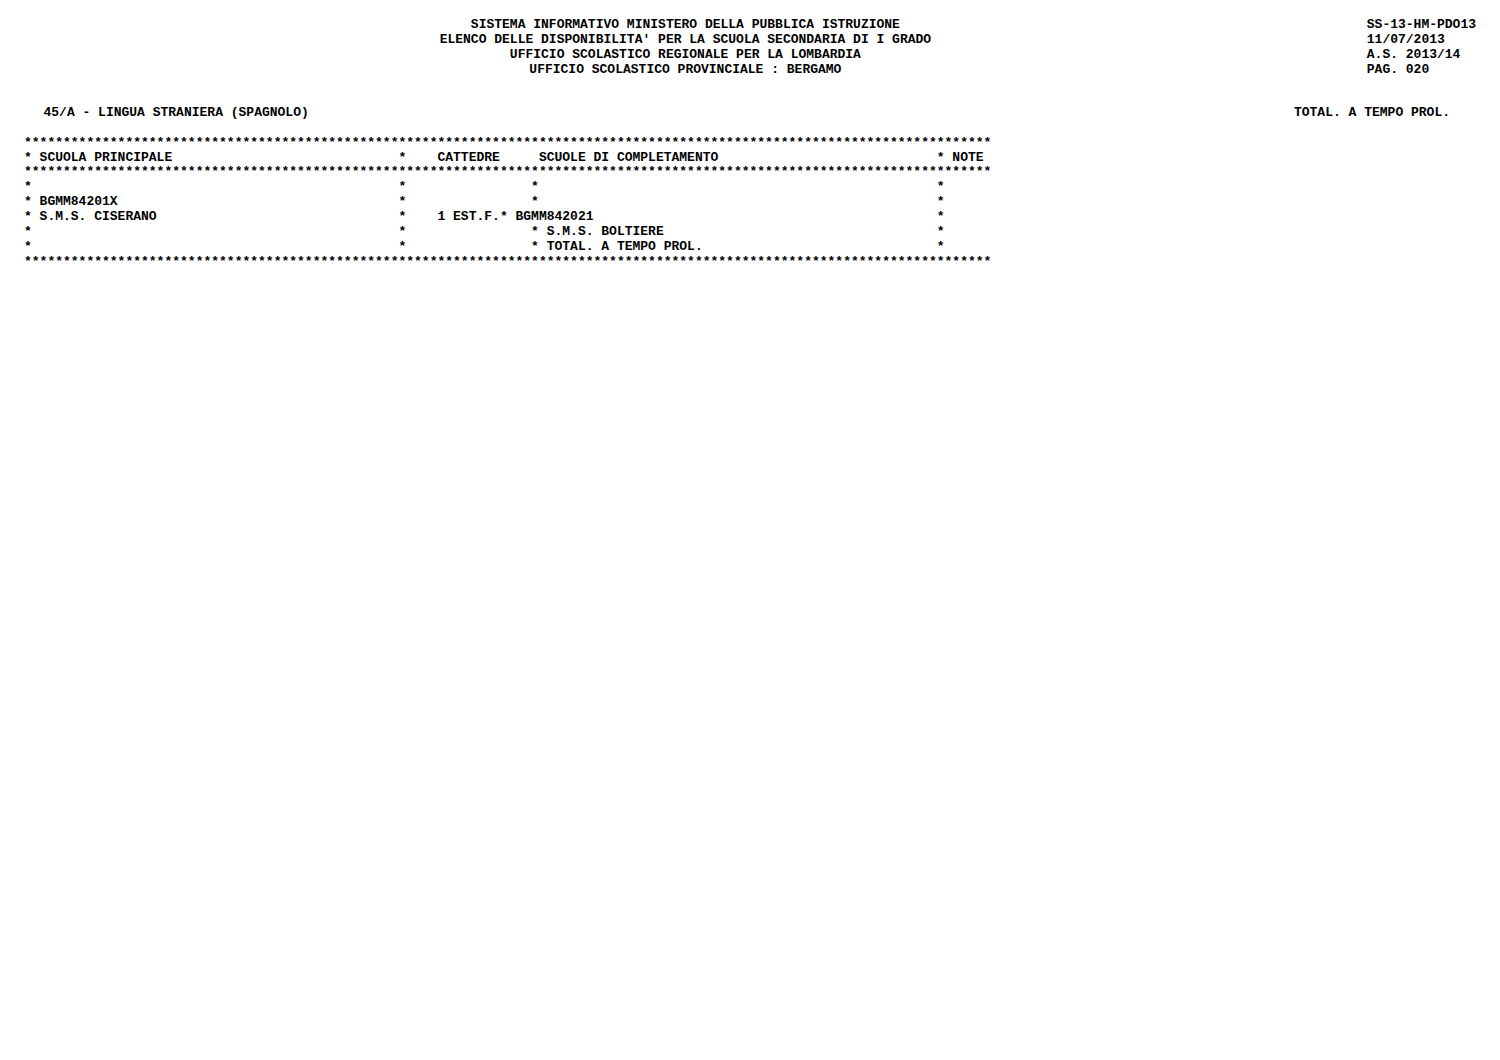SISTEMA INFORMATIVO MINISTERO DELLA PUBBLICA ISTRUZIONE
ELENCO DELLE DISPONIBILITA' PER LA SCUOLA SECONDARIA DI I GRADO
UFFICIO SCOLASTICO REGIONALE PER LA LOMBARDIA
UFFICIO SCOLASTICO PROVINCIALE : BERGAMO
SS-13-HM-PDO13 11/07/2013 A.S. 2013/14 PAG. 020
45/A - LINGUA STRANIERA (SPAGNOLO)
TOTAL. A TEMPO PROL.
****************************************************************************************************************************
* SCUOLA PRINCIPALE                             *    CATTEDRE     SCUOLE DI COMPLETAMENTO                            * NOTE
****************************************************************************************************************************
*                                               *                *                                                   *
* BGMM84201X                                    *                *                                                   *
* S.M.S. CISERANO                               *    1 EST.F.* BGMM842021                                            *
*                                               *                * S.M.S. BOLTIERE                                   *
*                                               *                * TOTAL. A TEMPO PROL.                              *
****************************************************************************************************************************